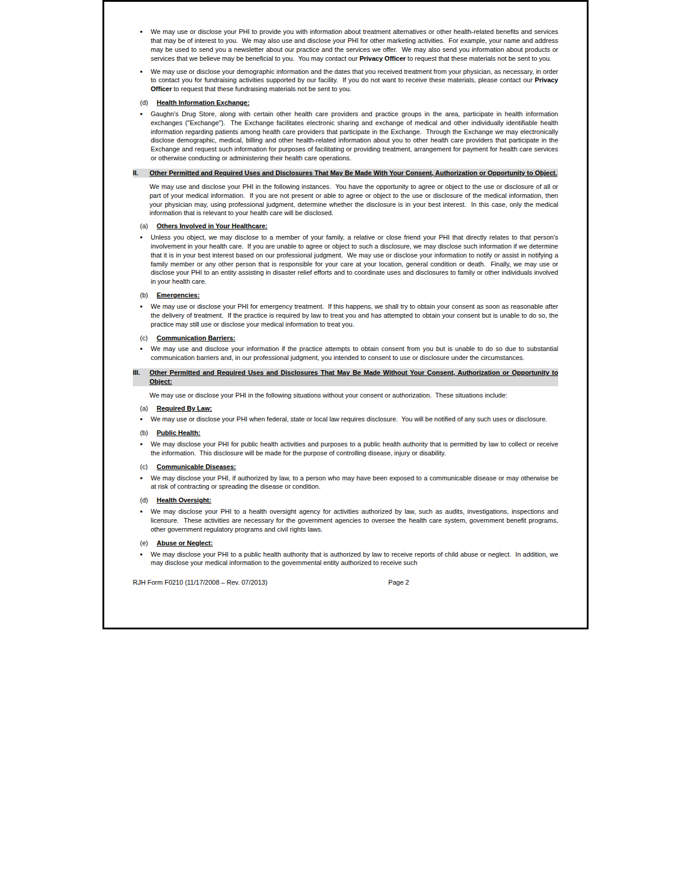We may use or disclose your PHI to provide you with information about treatment alternatives or other health-related benefits and services that may be of interest to you. We may also use and disclose your PHI for other marketing activities. For example, your name and address may be used to send you a newsletter about our practice and the services we offer. We may also send you information about products or services that we believe may be beneficial to you. You may contact our Privacy Officer to request that these materials not be sent to you.
We may use or disclose your demographic information and the dates that you received treatment from your physician, as necessary, in order to contact you for fundraising activities supported by our facility. If you do not want to receive these materials, please contact our Privacy Officer to request that these fundraising materials not be sent to you.
(d)
Health Information Exchange:
Gaughn's Drug Store, along with certain other health care providers and practice groups in the area, participate in health information exchanges ("Exchange"). The Exchange facilitates electronic sharing and exchange of medical and other individually identifiable health information regarding patients among health care providers that participate in the Exchange. Through the Exchange we may electronically disclose demographic, medical, billing and other health-related information about you to other health care providers that participate in the Exchange and request such information for purposes of facilitating or providing treatment, arrangement for payment for health care services or otherwise conducting or administering their health care operations.
II.
Other Permitted and Required Uses and Disclosures That May Be Made With Your Consent, Authorization or Opportunity to Object.
We may use and disclose your PHI in the following instances. You have the opportunity to agree or object to the use or disclosure of all or part of your medical information. If you are not present or able to agree or object to the use or disclosure of the medical information, then your physician may, using professional judgment, determine whether the disclosure is in your best interest. In this case, only the medical information that is relevant to your health care will be disclosed.
(a)
Others Involved in Your Healthcare:
Unless you object, we may disclose to a member of your family, a relative or close friend your PHI that directly relates to that person's involvement in your health care. If you are unable to agree or object to such a disclosure, we may disclose such information if we determine that it is in your best interest based on our professional judgment. We may use or disclose your information to notify or assist in notifying a family member or any other person that is responsible for your care at your location, general condition or death. Finally, we may use or disclose your PHI to an entity assisting in disaster relief efforts and to coordinate uses and disclosures to family or other individuals involved in your health care.
(b)
Emergencies:
We may use or disclose your PHI for emergency treatment. If this happens, we shall try to obtain your consent as soon as reasonable after the delivery of treatment. If the practice is required by law to treat you and has attempted to obtain your consent but is unable to do so, the practice may still use or disclose your medical information to treat you.
(c)
Communication Barriers:
We may use and disclose your information if the practice attempts to obtain consent from you but is unable to do so due to substantial communication barriers and, in our professional judgment, you intended to consent to use or disclosure under the circumstances.
III.
Other Permitted and Required Uses and Disclosures That May Be Made Without Your Consent, Authorization or Opportunity to Object:
We may use or disclose your PHI in the following situations without your consent or authorization. These situations include:
(a)
Required By Law:
We may use or disclose your PHI when federal, state or local law requires disclosure. You will be notified of any such uses or disclosure.
(b)
Public Health:
We may disclose your PHI for public health activities and purposes to a public health authority that is permitted by law to collect or receive the information. This disclosure will be made for the purpose of controlling disease, injury or disability.
(c)
Communicable Diseases:
We may disclose your PHI, if authorized by law, to a person who may have been exposed to a communicable disease or may otherwise be at risk of contracting or spreading the disease or condition.
(d)
Health Oversight:
We may disclose your PHI to a health oversight agency for activities authorized by law, such as audits, investigations, inspections and licensure. These activities are necessary for the government agencies to oversee the health care system, government benefit programs, other government regulatory programs and civil rights laws.
(e)
Abuse or Neglect:
We may disclose your PHI to a public health authority that is authorized by law to receive reports of child abuse or neglect. In addition, we may disclose your medical information to the governmental entity authorized to receive such
RJH Form F0210 (11/17/2008 – Rev. 07/2013)
Page 2